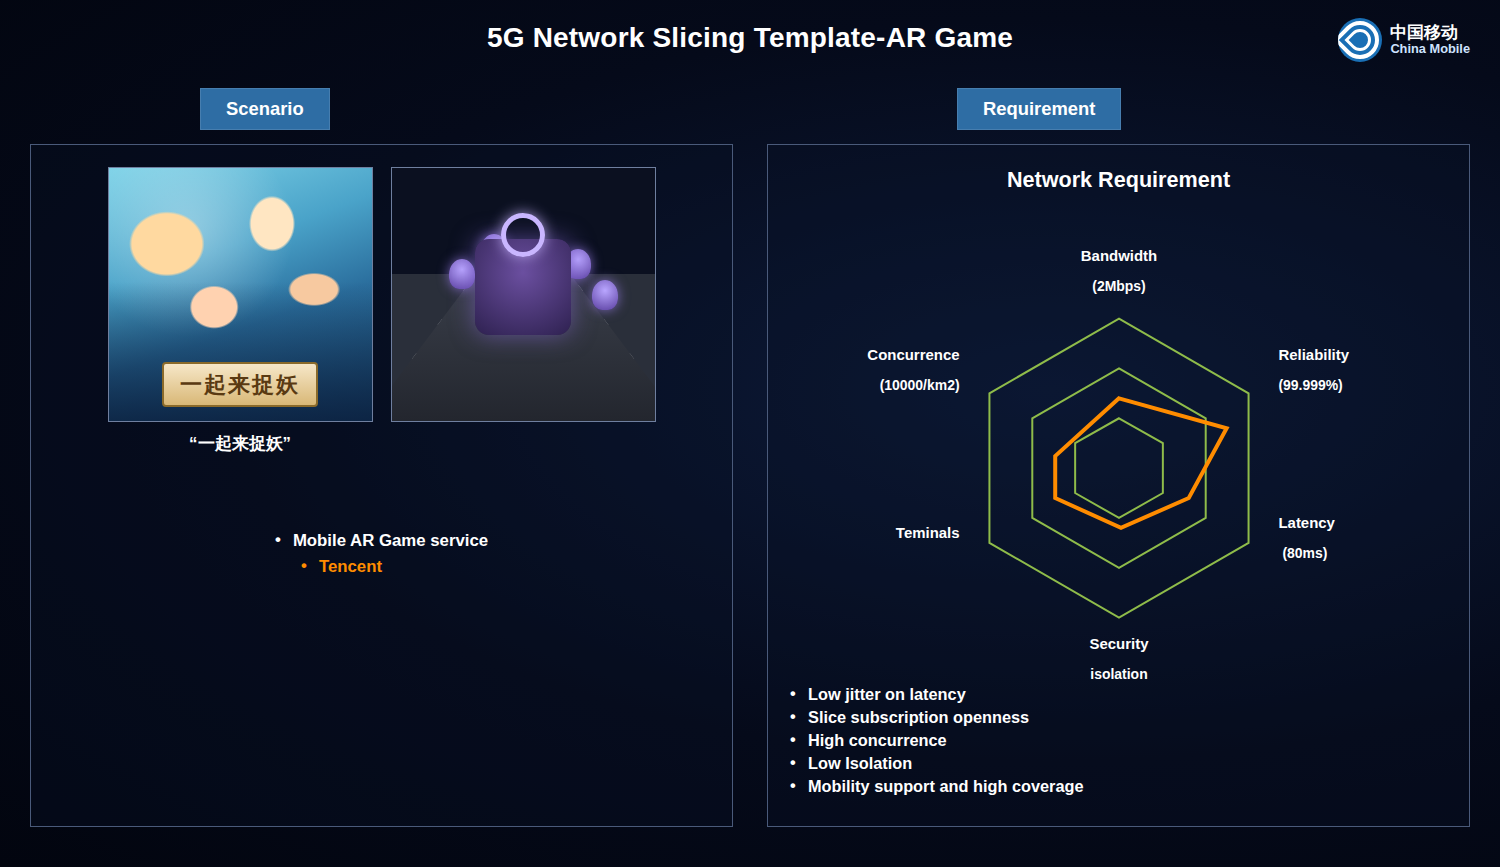5G Network Slicing Template-AR Game
中国移动
China Mobile
Scenario
一起来捉妖
“一起来捉妖”
Mobile AR Game service
Tencent
Requirement
Network Requirement
Bandwidth (2Mbps) Reliability (99.999%) Latency (80ms) Security isolation Teminals Concurrence (10000/km2)
Low jitter on latency
Slice subscription openness
High concurrence
Low Isolation
Mobility support and high coverage